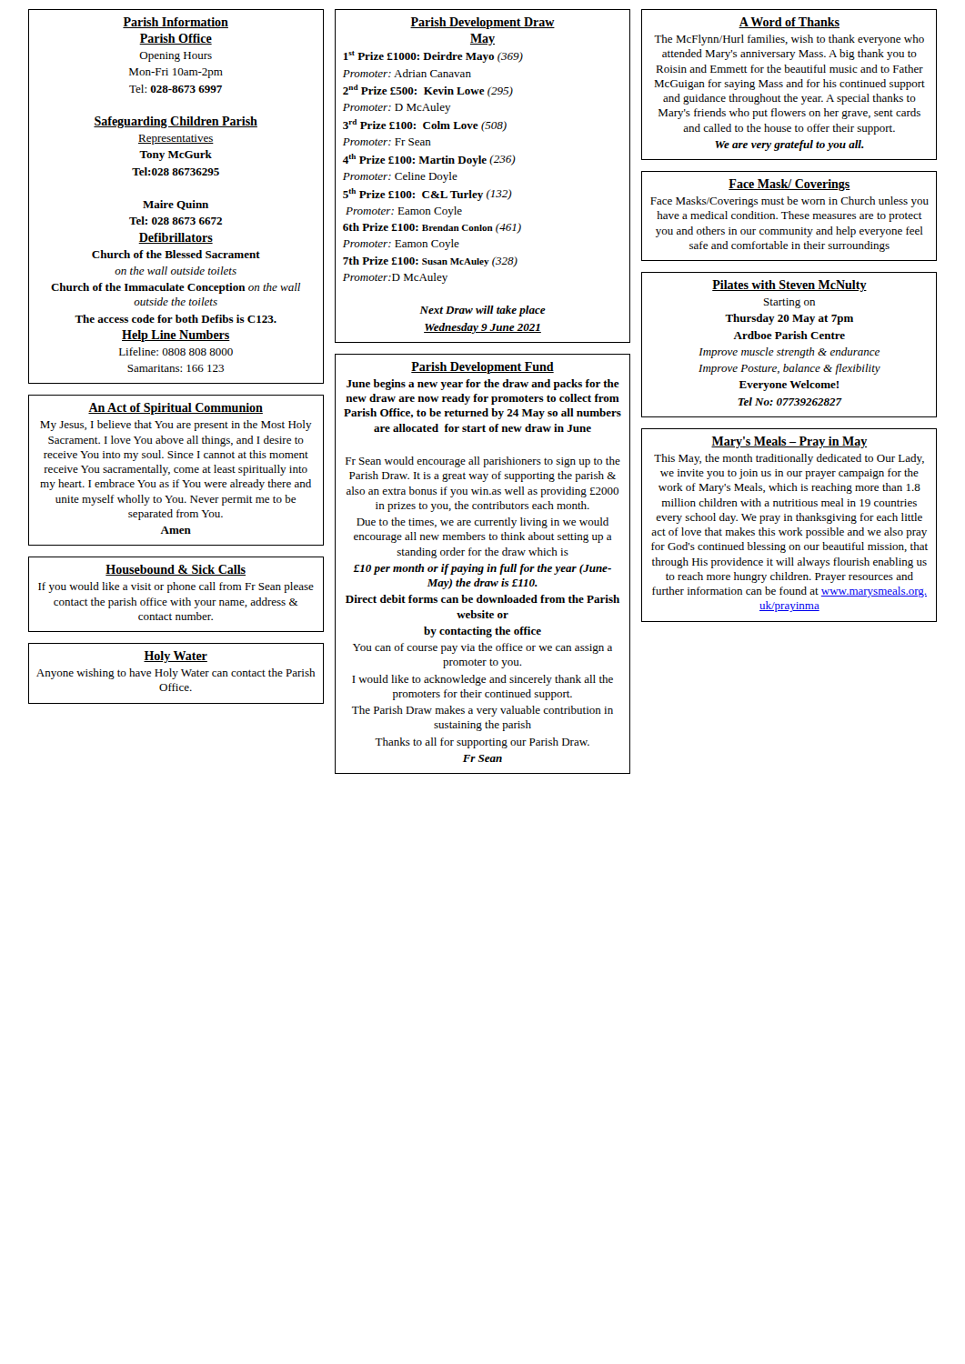Parish Information
Parish Office
Opening Hours
Mon-Fri 10am-2pm
Tel: 028-8673 6997
Safeguarding Children Parish
Representatives
Tony McGurk
Tel:028 86736295
Maire Quinn
Tel: 028 8673 6672
Defibrillators
Church of the Blessed Sacrament
on the wall outside toilets
Church of the Immaculate Conception on the wall outside the toilets
The access code for both Defibs is C123.
Help Line Numbers
Lifeline: 0808 808 8000
Samaritans: 166 123
An Act of Spiritual Communion
My Jesus, I believe that You are present in the Most Holy Sacrament. I love You above all things, and I desire to receive You into my soul. Since I cannot at this moment receive You sacramentally, come at least spiritually into my heart. I embrace You as if You were already there and unite myself wholly to You. Never permit me to be separated from You.
Amen
Housebound & Sick Calls
If you would like a visit or phone call from Fr Sean please contact the parish office with your name, address & contact number.
Holy Water
Anyone wishing to have Holy Water can contact the Parish Office.
Parish Development Draw
May
1st Prize £1000: Deirdre Mayo (369)
Promoter: Adrian Canavan
2nd Prize £500: Kevin Lowe (295)
Promoter: D McAuley
3rd Prize £100: Colm Love (508)
Promoter: Fr Sean
4th Prize £100: Martin Doyle (236)
Promoter: Celine Doyle
5th Prize £100: C&L Turley (132)
Promoter: Eamon Coyle
6th Prize £100: Brendan Conlon (461)
Promoter: Eamon Coyle
7th Prize £100: Susan McAuley (328)
Promoter: D McAuley
Next Draw will take place
Wednesday 9 June 2021
Parish Development Fund
June begins a new year for the draw and packs for the new draw are now ready for promoters to collect from Parish Office, to be returned by 24 May so all numbers are allocated for start of new draw in June
Fr Sean would encourage all parishioners to sign up to the Parish Draw. It is a great way of supporting the parish & also an extra bonus if you win.as well as providing £2000 in prizes to you, the contributors each month.
Due to the times, we are currently living in we would encourage all new members to think about setting up a standing order for the draw which is
£10 per month or if paying in full for the year (June-May) the draw is £110.
Direct debit forms can be downloaded from the Parish website or
by contacting the office
You can of course pay via the office or we can assign a promoter to you.
I would like to acknowledge and sincerely thank all the promoters for their continued support.
The Parish Draw makes a very valuable contribution in sustaining the parish
Thanks to all for supporting our Parish Draw.
Fr Sean
A Word of Thanks
The McFlynn/Hurl families, wish to thank everyone who attended Mary's anniversary Mass. A big thank you to Roisin and Emmett for the beautiful music and to Father McGuigan for saying Mass and for his continued support and guidance throughout the year. A special thanks to Mary's friends who put flowers on her grave, sent cards and called to the house to offer their support.
We are very grateful to you all.
Face Mask/ Coverings
Face Masks/Coverings must be worn in Church unless you have a medical condition. These measures are to protect you and others in our community and help everyone feel safe and comfortable in their surroundings
Pilates with Steven McNulty
Starting on
Thursday 20 May at 7pm
Ardboe Parish Centre
Improve muscle strength & endurance
Improve Posture, balance & flexibility
Everyone Welcome!
Tel No: 07739262827
Mary's Meals – Pray in May
This May, the month traditionally dedicated to Our Lady, we invite you to join us in our prayer campaign for the work of Mary's Meals, which is reaching more than 1.8 million children with a nutritious meal in 19 countries every school day. We pray in thanksgiving for each little act of love that makes this work possible and we also pray for God's continued blessing on our beautiful mission, that through His providence it will always flourish enabling us to reach more hungry children. Prayer resources and further information can be found at www.marysmeals.org.uk/prayinma